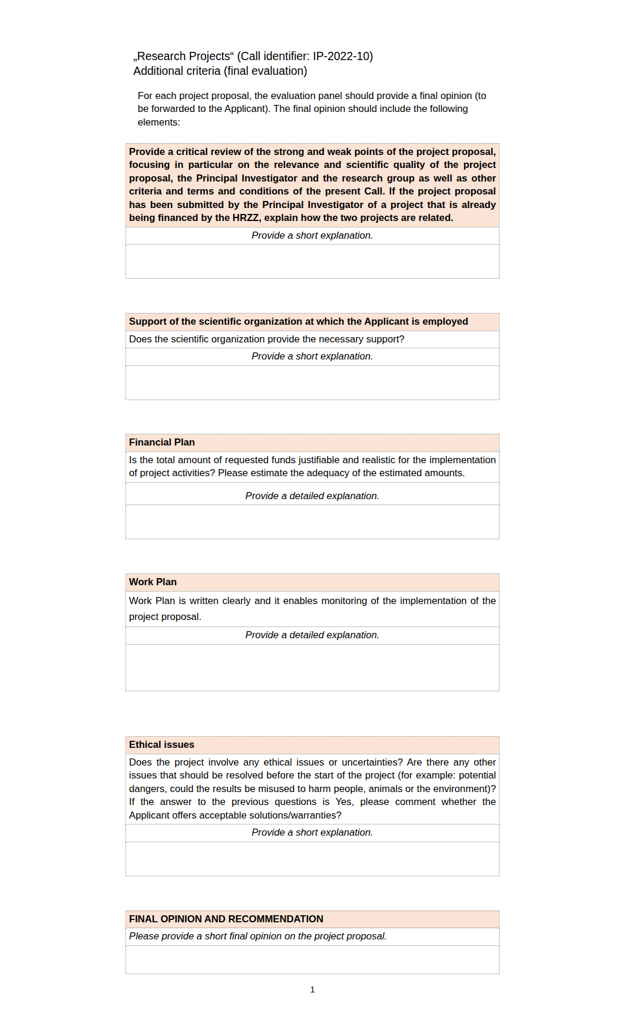„Research Projects“ (Call identifier: IP-2022-10) Additional criteria (final evaluation)
For each project proposal, the evaluation panel should provide a final opinion (to be forwarded to the Applicant). The final opinion should include the following elements:
| Provide a critical review of the strong and weak points of the project proposal, focusing in particular on the relevance and scientific quality of the project proposal, the Principal Investigator and the research group as well as other criteria and terms and conditions of the present Call. If the project proposal has been submitted by the Principal Investigator of a project that is already being financed by the HRZZ, explain how the two projects are related. |
| Provide a short explanation. |
| Support of the scientific organization at which the Applicant is employed |
| Does the scientific organization provide the necessary support? |
| Provide a short explanation. |
| Financial Plan |
| Is the total amount of requested funds justifiable and realistic for the implementation of project activities? Please estimate the adequacy of the estimated amounts. |
| Provide a detailed explanation. |
| Work Plan |
| Work Plan is written clearly and it enables monitoring of the implementation of the project proposal. |
| Provide a detailed explanation. |
| Ethical issues |
| Does the project involve any ethical issues or uncertainties? Are there any other issues that should be resolved before the start of the project (for example: potential dangers, could the results be misused to harm people, animals or the environment)? If the answer to the previous questions is Yes, please comment whether the Applicant offers acceptable solutions/warranties? |
| Provide a short explanation. |
| FINAL OPINION AND RECOMMENDATION |
| Please provide a short final opinion on the project proposal. |
1